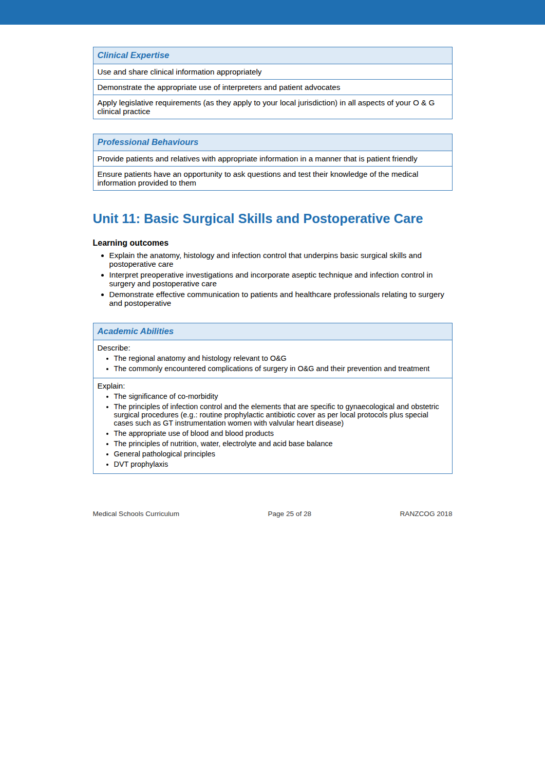| Clinical Expertise |
| --- |
| Use and share clinical information appropriately |
| Demonstrate the appropriate use of interpreters and patient advocates |
| Apply legislative requirements (as they apply to your local jurisdiction) in all aspects of your O & G clinical practice |
| Professional Behaviours |
| --- |
| Provide patients and relatives with appropriate information in a manner that is patient friendly |
| Ensure patients have an opportunity to ask questions and test their knowledge of the medical information provided to them |
Unit 11: Basic Surgical Skills and Postoperative Care
Learning outcomes
Explain the anatomy, histology and infection control that underpins basic surgical skills and postoperative care
Interpret preoperative investigations and incorporate aseptic technique and infection control in surgery and postoperative care
Demonstrate effective communication to patients and healthcare professionals relating to surgery and postoperative
| Academic Abilities |
| --- |
| Describe: The regional anatomy and histology relevant to O&G The commonly encountered complications of surgery in O&G and their prevention and treatment |
| Explain: The significance of co-morbidity The principles of infection control and the elements that are specific to gynaecological and obstetric surgical procedures (e.g.: routine prophylactic antibiotic cover as per local protocols plus special cases such as GT instrumentation women with valvular heart disease) The appropriate use of blood and blood products The principles of nutrition, water, electrolyte and acid base balance General pathological principles DVT prophylaxis |
Medical Schools Curriculum Page 25 of 28 RANZCOG 2018